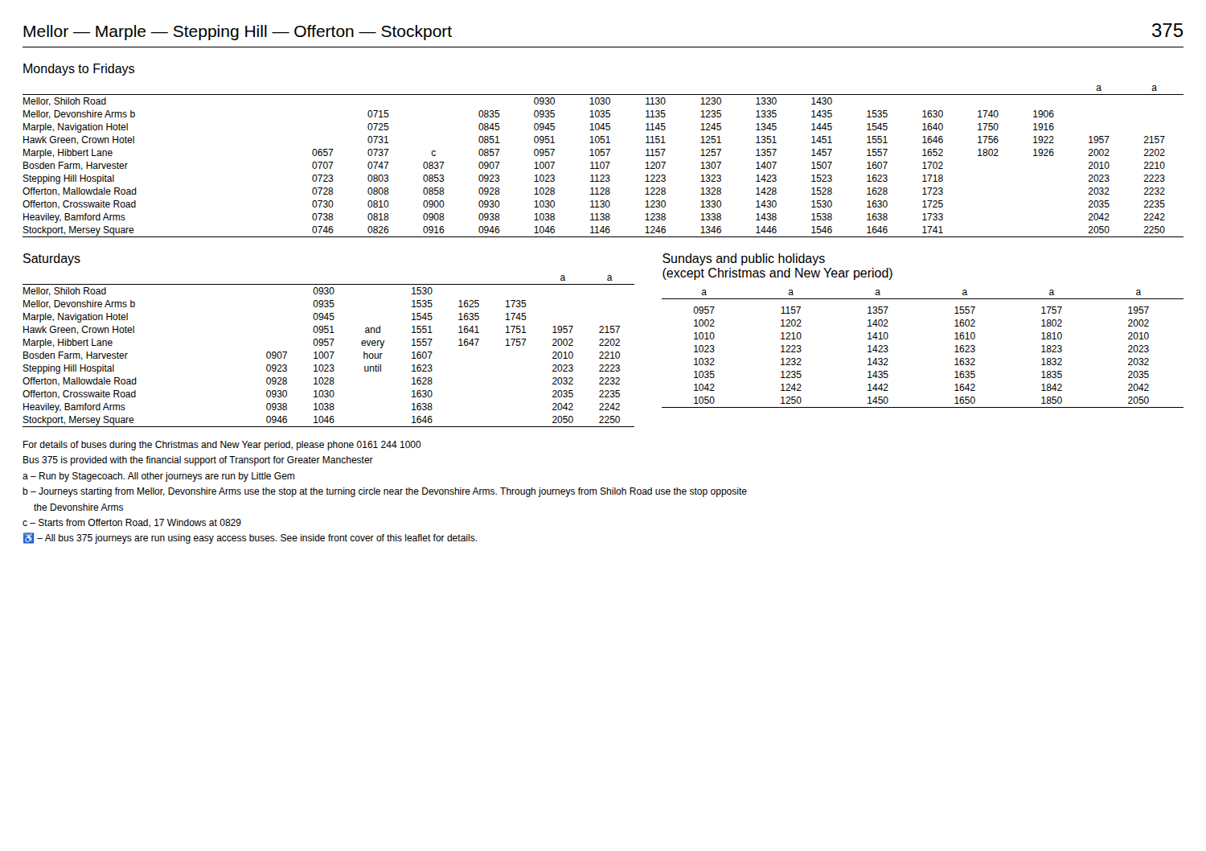Mellor — Marple — Stepping Hill — Offerton — Stockport 375
Mondays to Fridays
| | | | | | | | | | | | | | | | a | a |
| --- | --- | --- | --- | --- | --- | --- | --- | --- | --- | --- | --- | --- | --- | --- | --- | --- |
| Mellor, Shiloh Road | | | | | 0930 | 1030 | 1130 | 1230 | 1330 | 1430 | | | | | | |
| Mellor, Devonshire Arms b | | 0715 | | 0835 | 0935 | 1035 | 1135 | 1235 | 1335 | 1435 | 1535 | 1630 | 1740 | 1906 | | |
| Marple, Navigation Hotel | | 0725 | | 0845 | 0945 | 1045 | 1145 | 1245 | 1345 | 1445 | 1545 | 1640 | 1750 | 1916 | | |
| Hawk Green, Crown Hotel | | 0731 | | 0851 | 0951 | 1051 | 1151 | 1251 | 1351 | 1451 | 1551 | 1646 | 1756 | 1922 | 1957 | 2157 |
| Marple, Hibbert Lane | 0657 | 0737 | c | 0857 | 0957 | 1057 | 1157 | 1257 | 1357 | 1457 | 1557 | 1652 | 1802 | 1926 | 2002 | 2202 |
| Bosden Farm, Harvester | 0707 | 0747 | 0837 | 0907 | 1007 | 1107 | 1207 | 1307 | 1407 | 1507 | 1607 | 1702 | | | 2010 | 2210 |
| Stepping Hill Hospital | 0723 | 0803 | 0853 | 0923 | 1023 | 1123 | 1223 | 1323 | 1423 | 1523 | 1623 | 1718 | | | 2023 | 2223 |
| Offerton, Mallowdale Road | 0728 | 0808 | 0858 | 0928 | 1028 | 1128 | 1228 | 1328 | 1428 | 1528 | 1628 | 1723 | | | 2032 | 2232 |
| Offerton, Crosswaite Road | 0730 | 0810 | 0900 | 0930 | 1030 | 1130 | 1230 | 1330 | 1430 | 1530 | 1630 | 1725 | | | 2035 | 2235 |
| Heaviley, Bamford Arms | 0738 | 0818 | 0908 | 0938 | 1038 | 1138 | 1238 | 1338 | 1438 | 1538 | 1638 | 1733 | | | 2042 | 2242 |
| Stockport, Mersey Square | 0746 | 0826 | 0916 | 0946 | 1046 | 1146 | 1246 | 1346 | 1446 | 1546 | 1646 | 1741 | | | 2050 | 2250 |
Saturdays
| | | | | | | | a | a |
| --- | --- | --- | --- | --- | --- | --- | --- | --- |
| Mellor, Shiloh Road | | 0930 | | 1530 | | | | |
| Mellor, Devonshire Arms b | | 0935 | | 1535 | 1625 | 1735 | | |
| Marple, Navigation Hotel | | 0945 | | 1545 | 1635 | 1745 | | |
| Hawk Green, Crown Hotel | | 0951 | and | 1551 | 1641 | 1751 | 1957 | 2157 |
| Marple, Hibbert Lane | | 0957 | every | 1557 | 1647 | 1757 | 2002 | 2202 |
| Bosden Farm, Harvester | 0907 | 1007 | hour | 1607 | | | 2010 | 2210 |
| Stepping Hill Hospital | 0923 | 1023 | until | 1623 | | | 2023 | 2223 |
| Offerton, Mallowdale Road | 0928 | 1028 | | 1628 | | | 2032 | 2232 |
| Offerton, Crosswaite Road | 0930 | 1030 | | 1630 | | | 2035 | 2235 |
| Heaviley, Bamford Arms | 0938 | 1038 | | 1638 | | | 2042 | 2242 |
| Stockport, Mersey Square | 0946 | 1046 | | 1646 | | | 2050 | 2250 |
Sundays and public holidays
(except Christmas and New Year period)
| a | a | a | a | a | a |
| --- | --- | --- | --- | --- | --- |
| 0957 | 1157 | 1357 | 1557 | 1757 | 1957 |
| 1002 | 1202 | 1402 | 1602 | 1802 | 2002 |
| 1010 | 1210 | 1410 | 1610 | 1810 | 2010 |
| 1023 | 1223 | 1423 | 1623 | 1823 | 2023 |
| 1032 | 1232 | 1432 | 1632 | 1832 | 2032 |
| 1035 | 1235 | 1435 | 1635 | 1835 | 2035 |
| 1042 | 1242 | 1442 | 1642 | 1842 | 2042 |
| 1050 | 1250 | 1450 | 1650 | 1850 | 2050 |
For details of buses during the Christmas and New Year period, please phone 0161 244 1000
Bus 375 is provided with the financial support of Transport for Greater Manchester
a – Run by Stagecoach. All other journeys are run by Little Gem
b – Journeys starting from Mellor, Devonshire Arms use the stop at the turning circle near the Devonshire Arms. Through journeys from Shiloh Road use the stop opposite
the Devonshire Arms
c – Starts from Offerton Road, 17 Windows at 0829
♿ – All bus 375 journeys are run using easy access buses. See inside front cover of this leaflet for details.